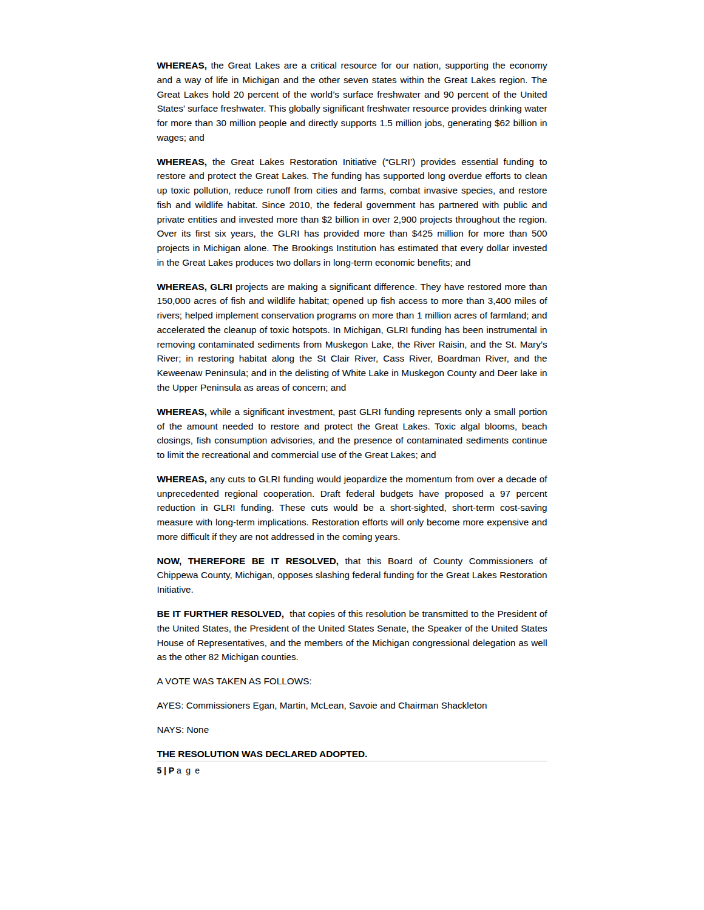WHEREAS, the Great Lakes are a critical resource for our nation, supporting the economy and a way of life in Michigan and the other seven states within the Great Lakes region. The Great Lakes hold 20 percent of the world’s surface freshwater and 90 percent of the United States’ surface freshwater. This globally significant freshwater resource provides drinking water for more than 30 million people and directly supports 1.5 million jobs, generating $62 billion in wages; and
WHEREAS, the Great Lakes Restoration Initiative (“GLRI’) provides essential funding to restore and protect the Great Lakes. The funding has supported long overdue efforts to clean up toxic pollution, reduce runoff from cities and farms, combat invasive species, and restore fish and wildlife habitat. Since 2010, the federal government has partnered with public and private entities and invested more than $2 billion in over 2,900 projects throughout the region. Over its first six years, the GLRI has provided more than $425 million for more than 500 projects in Michigan alone. The Brookings Institution has estimated that every dollar invested in the Great Lakes produces two dollars in long-term economic benefits; and
WHEREAS, GLRI projects are making a significant difference. They have restored more than 150,000 acres of fish and wildlife habitat; opened up fish access to more than 3,400 miles of rivers; helped implement conservation programs on more than 1 million acres of farmland; and accelerated the cleanup of toxic hotspots. In Michigan, GLRI funding has been instrumental in removing contaminated sediments from Muskegon Lake, the River Raisin, and the St. Mary’s River; in restoring habitat along the St Clair River, Cass River, Boardman River, and the Keweenaw Peninsula; and in the delisting of White Lake in Muskegon County and Deer lake in the Upper Peninsula as areas of concern; and
WHEREAS, while a significant investment, past GLRI funding represents only a small portion of the amount needed to restore and protect the Great Lakes. Toxic algal blooms, beach closings, fish consumption advisories, and the presence of contaminated sediments continue to limit the recreational and commercial use of the Great Lakes; and
WHEREAS, any cuts to GLRI funding would jeopardize the momentum from over a decade of unprecedented regional cooperation. Draft federal budgets have proposed a 97 percent reduction in GLRI funding. These cuts would be a short-sighted, short-term cost-saving measure with long-term implications. Restoration efforts will only become more expensive and more difficult if they are not addressed in the coming years.
NOW, THEREFORE BE IT RESOLVED, that this Board of County Commissioners of Chippewa County, Michigan, opposes slashing federal funding for the Great Lakes Restoration Initiative.
BE IT FURTHER RESOLVED, that copies of this resolution be transmitted to the President of the United States, the President of the United States Senate, the Speaker of the United States House of Representatives, and the members of the Michigan congressional delegation as well as the other 82 Michigan counties.
A VOTE WAS TAKEN AS FOLLOWS:
AYES: Commissioners Egan, Martin, McLean, Savoie and Chairman Shackleton
NAYS: None
THE RESOLUTION WAS DECLARED ADOPTED.
5 | P a g e